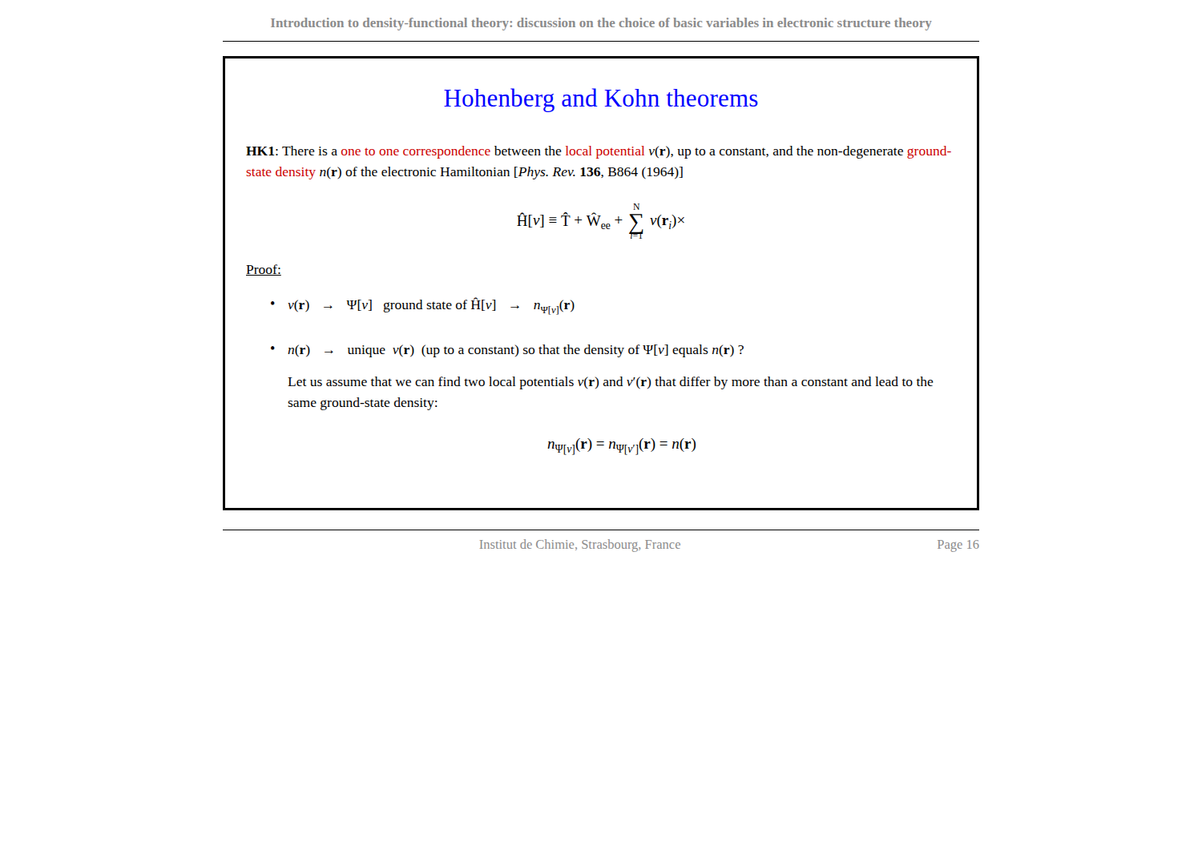Introduction to density-functional theory: discussion on the choice of basic variables in electronic structure theory
Hohenberg and Kohn theorems
HK1: There is a one to one correspondence between the local potential v(r), up to a constant, and the non-degenerate ground-state density n(r) of the electronic Hamiltonian [Phys. Rev. 136, B864 (1964)]
Ĥ[v] ≡ T̂ + Ŵee + N ∑ i=1 v(ri)×
Proof:
v(r) → Ψ[v] ground state of Ĥ[v] → nΨ[v](r)
n(r) → unique v(r) (up to a constant) so that the density of Ψ[v] equals n(r) ?
Let us assume that we can find two local potentials v(r) and v′(r) that differ by more than a constant and lead to the same ground-state density:
nΨ[v](r) = nΨ[v′](r) = n(r)
Institut de Chimie, Strasbourg, France Page 16